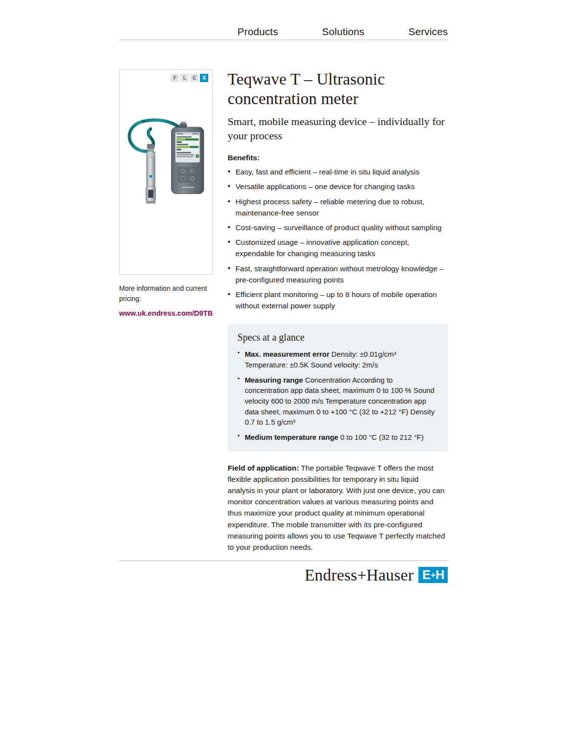Products Solutions Services
FLEX
More information and current pricing: www.uk.endress.com/D9TB
Teqwave T – Ultrasonic concentration meter
Smart, mobile measuring device – individually for your process
Benefits:
Easy, fast and efficient – real-time in situ liquid analysis
Versatile applications – one device for changing tasks
Highest process safety – reliable metering due to robust, maintenance-free sensor
Cost-saving – surveillance of product quality without sampling
Customized usage – innovative application concept, expendable for changing measuring tasks
Fast, straightforward operation without metrology knowledge – pre-configured measuring points
Efficient plant monitoring – up to 8 hours of mobile operation without external power supply
Specs at a glance
Max. measurement error Density: ±0.01g/cm³ Temperature: ±0.5K Sound velocity: 2m/s
Measuring range Concentration According to concentration app data sheet, maximum 0 to 100 % Sound velocity 600 to 2000 m/s Temperature concentration app data sheet, maximum 0 to +100 °C (32 to +212 °F) Density 0.7 to 1.5 g/cm³
Medium temperature range 0 to 100 °C (32 to 212 °F)
Field of application: The portable Teqwave T offers the most flexible application possibilities for temporary in situ liquid analysis in your plant or laboratory. With just one device, you can monitor concentration values at various measuring points and thus maximize your product quality at minimum operational expenditure. The mobile transmitter with its pre-configured measuring points allows you to use Teqwave T perfectly matched to your production needs.
Endress+Hauser E+H